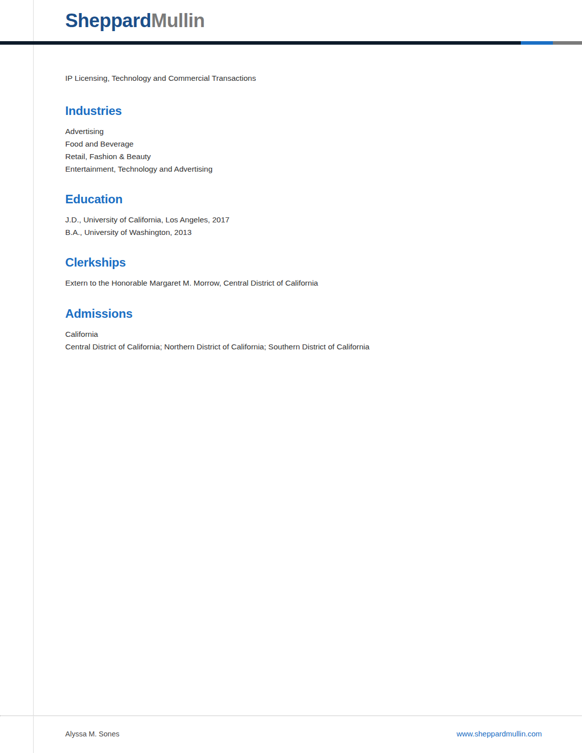Sheppard Mullin
IP Licensing, Technology and Commercial Transactions
Industries
Advertising
Food and Beverage
Retail, Fashion & Beauty
Entertainment, Technology and Advertising
Education
J.D., University of California, Los Angeles, 2017
B.A., University of Washington, 2013
Clerkships
Extern to the Honorable Margaret M. Morrow, Central District of California
Admissions
California
Central District of California; Northern District of California; Southern District of California
Alyssa M. Sones
www.sheppardmullin.com